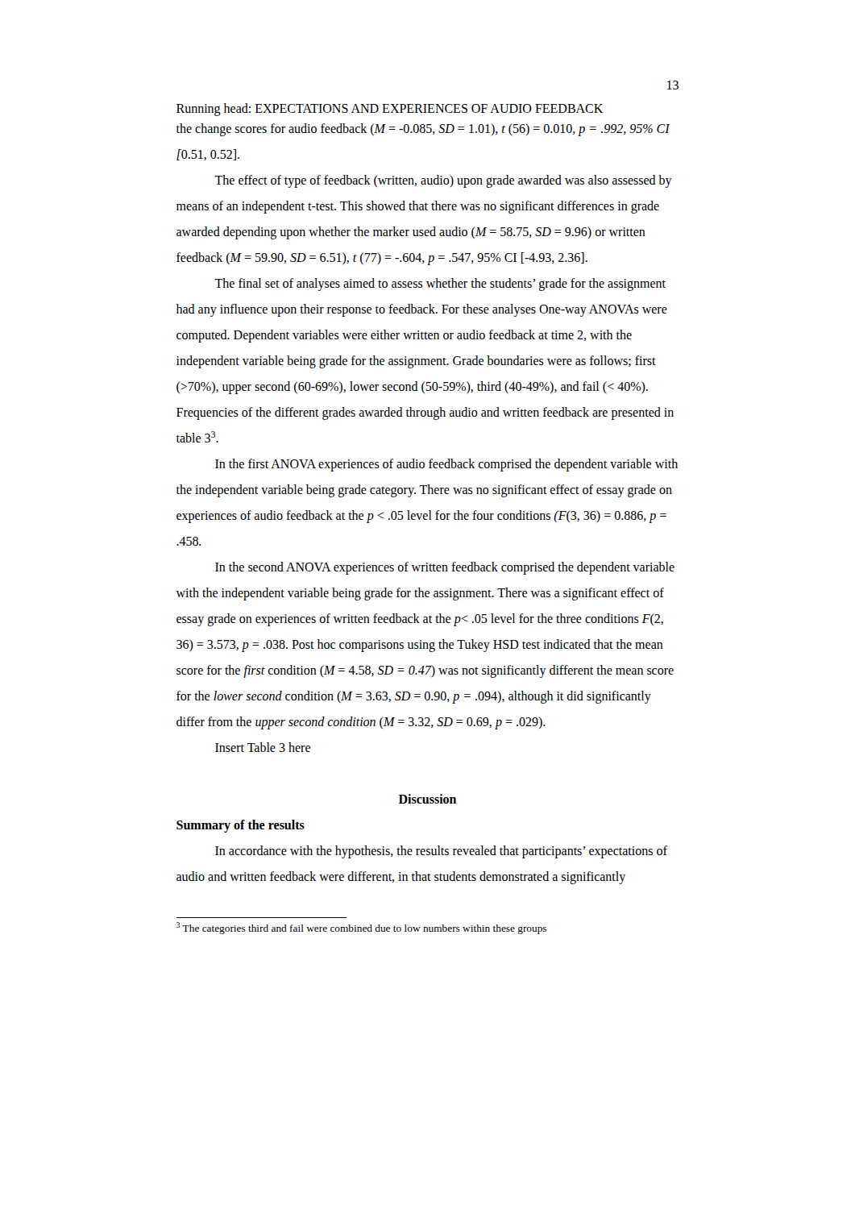13
Running head: EXPECTATIONS AND EXPERIENCES OF AUDIO FEEDBACK
the change scores for audio feedback (M = -0.085, SD = 1.01), t (56) = 0.010, p = .992, 95% CI [0.51, 0.52].
The effect of type of feedback (written, audio) upon grade awarded was also assessed by means of an independent t-test. This showed that there was no significant differences in grade awarded depending upon whether the marker used audio (M = 58.75, SD = 9.96) or written feedback (M = 59.90, SD = 6.51), t (77) = -.604, p = .547, 95% CI [-4.93, 2.36].
The final set of analyses aimed to assess whether the students’ grade for the assignment had any influence upon their response to feedback. For these analyses One-way ANOVAs were computed. Dependent variables were either written or audio feedback at time 2, with the independent variable being grade for the assignment. Grade boundaries were as follows; first (>70%), upper second (60-69%), lower second (50-59%), third (40-49%), and fail (< 40%). Frequencies of the different grades awarded through audio and written feedback are presented in table 33.
In the first ANOVA experiences of audio feedback comprised the dependent variable with the independent variable being grade category. There was no significant effect of essay grade on experiences of audio feedback at the p < .05 level for the four conditions (F(3, 36) = 0.886, p = .458.
In the second ANOVA experiences of written feedback comprised the dependent variable with the independent variable being grade for the assignment. There was a significant effect of essay grade on experiences of written feedback at the p< .05 level for the three conditions F(2, 36) = 3.573, p = .038. Post hoc comparisons using the Tukey HSD test indicated that the mean score for the first condition (M = 4.58, SD = 0.47) was not significantly different the mean score for the lower second condition (M = 3.63, SD = 0.90, p = .094), although it did significantly differ from the upper second condition (M = 3.32, SD = 0.69, p = .029).
Insert Table 3 here
Discussion
Summary of the results
In accordance with the hypothesis, the results revealed that participants’ expectations of audio and written feedback were different, in that students demonstrated a significantly
3 The categories third and fail were combined due to low numbers within these groups